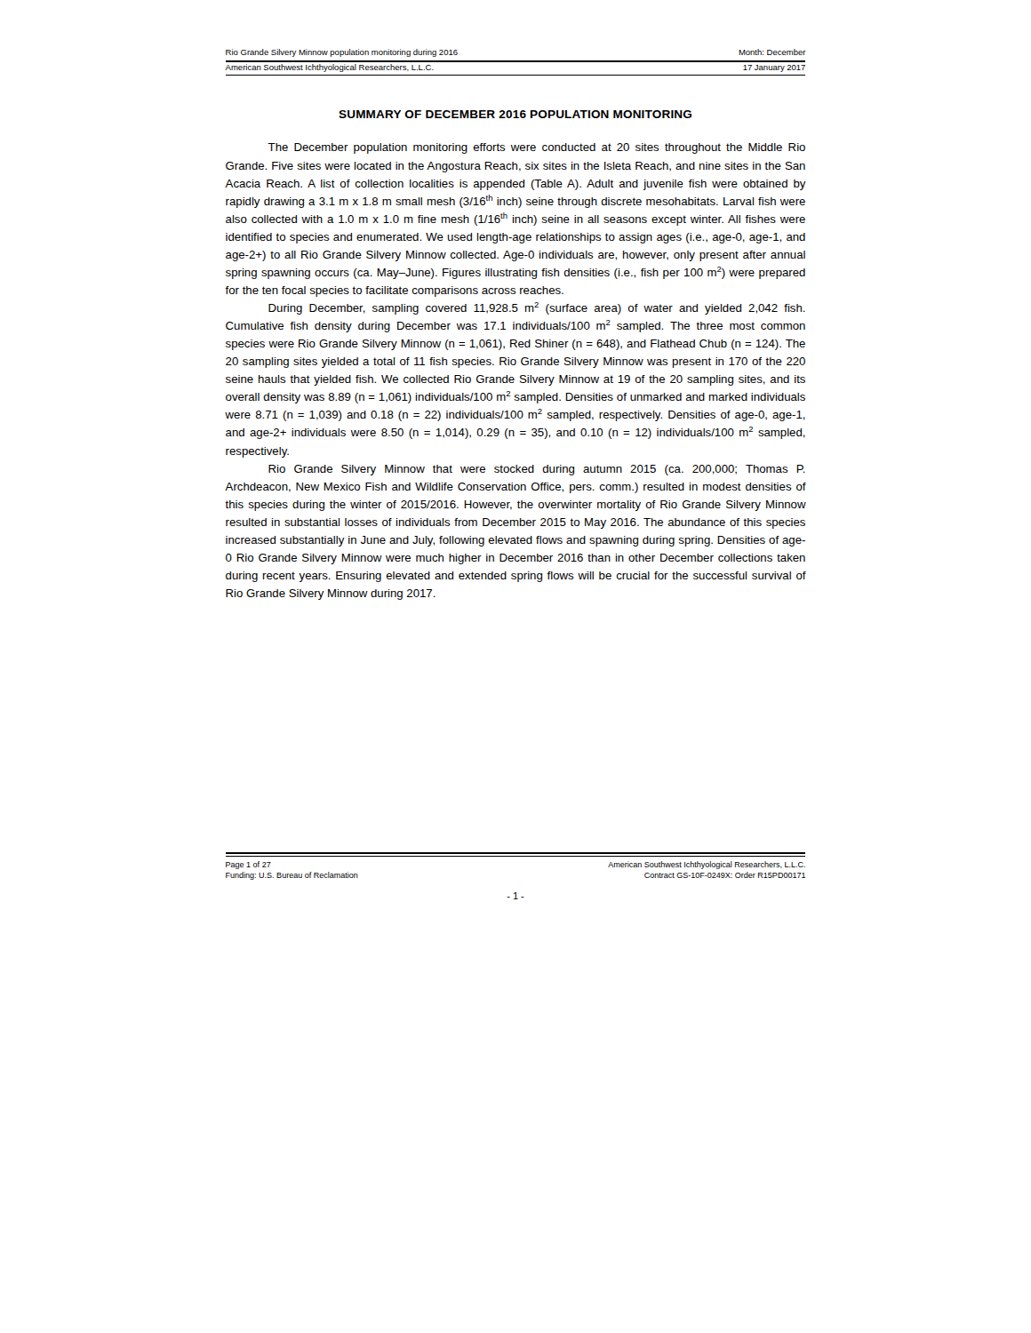Rio Grande Silvery Minnow population monitoring during 2016
Month: December
American Southwest Ichthyological Researchers, L.L.C.
17 January 2017
SUMMARY OF DECEMBER 2016 POPULATION MONITORING
The December population monitoring efforts were conducted at 20 sites throughout the Middle Rio Grande. Five sites were located in the Angostura Reach, six sites in the Isleta Reach, and nine sites in the San Acacia Reach. A list of collection localities is appended (Table A). Adult and juvenile fish were obtained by rapidly drawing a 3.1 m x 1.8 m small mesh (3/16th inch) seine through discrete mesohabitats. Larval fish were also collected with a 1.0 m x 1.0 m fine mesh (1/16th inch) seine in all seasons except winter. All fishes were identified to species and enumerated. We used length-age relationships to assign ages (i.e., age-0, age-1, and age-2+) to all Rio Grande Silvery Minnow collected. Age-0 individuals are, however, only present after annual spring spawning occurs (ca. May–June). Figures illustrating fish densities (i.e., fish per 100 m2) were prepared for the ten focal species to facilitate comparisons across reaches.
During December, sampling covered 11,928.5 m2 (surface area) of water and yielded 2,042 fish. Cumulative fish density during December was 17.1 individuals/100 m2 sampled. The three most common species were Rio Grande Silvery Minnow (n = 1,061), Red Shiner (n = 648), and Flathead Chub (n = 124). The 20 sampling sites yielded a total of 11 fish species. Rio Grande Silvery Minnow was present in 170 of the 220 seine hauls that yielded fish. We collected Rio Grande Silvery Minnow at 19 of the 20 sampling sites, and its overall density was 8.89 (n = 1,061) individuals/100 m2 sampled. Densities of unmarked and marked individuals were 8.71 (n = 1,039) and 0.18 (n = 22) individuals/100 m2 sampled, respectively. Densities of age-0, age-1, and age-2+ individuals were 8.50 (n = 1,014), 0.29 (n = 35), and 0.10 (n = 12) individuals/100 m2 sampled, respectively.
Rio Grande Silvery Minnow that were stocked during autumn 2015 (ca. 200,000; Thomas P. Archdeacon, New Mexico Fish and Wildlife Conservation Office, pers. comm.) resulted in modest densities of this species during the winter of 2015/2016. However, the overwinter mortality of Rio Grande Silvery Minnow resulted in substantial losses of individuals from December 2015 to May 2016. The abundance of this species increased substantially in June and July, following elevated flows and spawning during spring. Densities of age-0 Rio Grande Silvery Minnow were much higher in December 2016 than in other December collections taken during recent years. Ensuring elevated and extended spring flows will be crucial for the successful survival of Rio Grande Silvery Minnow during 2017.
Page 1 of 27
American Southwest Ichthyological Researchers, L.L.C.
Funding: U.S. Bureau of Reclamation
Contract GS-10F-0249X: Order R15PD00171
- 1 -